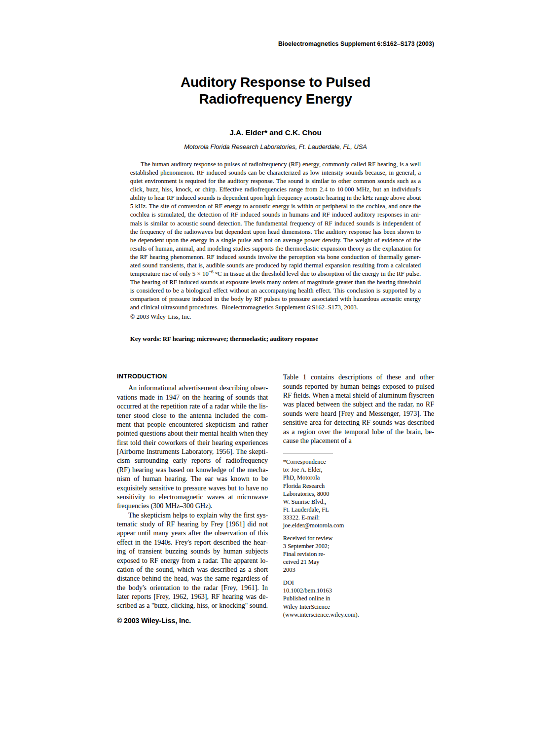Bioelectromagnetics Supplement 6:S162–S173 (2003)
Auditory Response to Pulsed
Radiofrequency Energy
J.A. Elder* and C.K. Chou
Motorola Florida Research Laboratories, Ft. Lauderdale, FL, USA
The human auditory response to pulses of radiofrequency (RF) energy, commonly called RF hearing, is a well established phenomenon. RF induced sounds can be characterized as low intensity sounds because, in general, a quiet environment is required for the auditory response. The sound is similar to other common sounds such as a click, buzz, hiss, knock, or chirp. Effective radiofrequencies range from 2.4 to 10 000 MHz, but an individual's ability to hear RF induced sounds is dependent upon high frequency acoustic hearing in the kHz range above about 5 kHz. The site of conversion of RF energy to acoustic energy is within or peripheral to the cochlea, and once the cochlea is stimulated, the detection of RF induced sounds in humans and RF induced auditory responses in animals is similar to acoustic sound detection. The fundamental frequency of RF induced sounds is independent of the frequency of the radiowaves but dependent upon head dimensions. The auditory response has been shown to be dependent upon the energy in a single pulse and not on average power density. The weight of evidence of the results of human, animal, and modeling studies supports the thermoelastic expansion theory as the explanation for the RF hearing phenomenon. RF induced sounds involve the perception via bone conduction of thermally generated sound transients, that is, audible sounds are produced by rapid thermal expansion resulting from a calculated temperature rise of only 5 × 10−6 °C in tissue at the threshold level due to absorption of the energy in the RF pulse. The hearing of RF induced sounds at exposure levels many orders of magnitude greater than the hearing threshold is considered to be a biological effect without an accompanying health effect. This conclusion is supported by a comparison of pressure induced in the body by RF pulses to pressure associated with hazardous acoustic energy and clinical ultrasound procedures. Bioelectromagnetics Supplement 6:S162–S173, 2003. © 2003 Wiley-Liss, Inc.
Key words: RF hearing; microwave; thermoelastic; auditory response
INTRODUCTION
An informational advertisement describing observations made in 1947 on the hearing of sounds that occurred at the repetition rate of a radar while the listener stood close to the antenna included the comment that people encountered skepticism and rather pointed questions about their mental health when they first told their coworkers of their hearing experiences [Airborne Instruments Laboratory, 1956]. The skepticism surrounding early reports of radiofrequency (RF) hearing was based on knowledge of the mechanism of human hearing. The ear was known to be exquisitely sensitive to pressure waves but to have no sensitivity to electromagnetic waves at microwave frequencies (300 MHz–300 GHz).
The skepticism helps to explain why the first systematic study of RF hearing by Frey [1961] did not appear until many years after the observation of this effect in the 1940s. Frey's report described the hearing of transient buzzing sounds by human subjects exposed to RF energy from a radar. The apparent location of the sound, which was described as a short distance behind the head, was the same regardless of the body's orientation to the radar [Frey, 1961]. In later reports [Frey, 1962, 1963], RF hearing was described as a ''buzz, clicking, hiss, or knocking'' sound. Table 1 contains descriptions of these and other sounds reported by human beings exposed to pulsed RF fields. When a metal shield of aluminum flyscreen was placed between the subject and the radar, no RF sounds were heard [Frey and Messenger, 1973]. The sensitive area for detecting RF sounds was described as a region over the temporal lobe of the brain, because the placement of a
*Correspondence to: Joe A. Elder, PhD, Motorola Florida Research Laboratories, 8000 W. Sunrise Blvd., Ft. Lauderdale, FL 33322. E-mail: joe.elder@motorola.com
Received for review 3 September 2002; Final revision received 21 May 2003
DOI 10.1002/bem.10163
Published online in Wiley InterScience (www.interscience.wiley.com).
© 2003 Wiley-Liss, Inc.